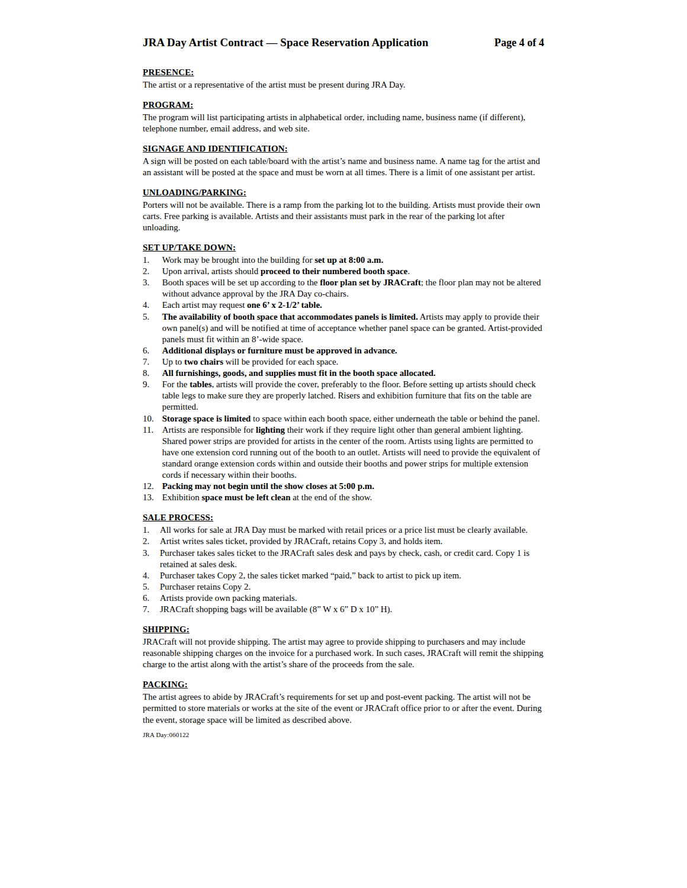JRA Day Artist Contract — Space Reservation Application
Page 4 of 4
PRESENCE:
The artist or a representative of the artist must be present during JRA Day.
PROGRAM:
The program will list participating artists in alphabetical order, including name, business name (if different), telephone number, email address, and web site.
SIGNAGE AND IDENTIFICATION:
A sign will be posted on each table/board with the artist’s name and business name. A name tag for the artist and an assistant will be posted at the space and must be worn at all times. There is a limit of one assistant per artist.
UNLOADING/PARKING:
Porters will not be available. There is a ramp from the parking lot to the building. Artists must provide their own carts. Free parking is available. Artists and their assistants must park in the rear of the parking lot after unloading.
SET UP/TAKE DOWN:
Work may be brought into the building for set up at 8:00 a.m.
Upon arrival, artists should proceed to their numbered booth space.
Booth spaces will be set up according to the floor plan set by JRACraft; the floor plan may not be altered without advance approval by the JRA Day co-chairs.
Each artist may request one 6’ x 2-1/2’ table.
The availability of booth space that accommodates panels is limited. Artists may apply to provide their own panel(s) and will be notified at time of acceptance whether panel space can be granted. Artist-provided panels must fit within an 8’-wide space.
Additional displays or furniture must be approved in advance.
Up to two chairs will be provided for each space.
All furnishings, goods, and supplies must fit in the booth space allocated.
For the tables, artists will provide the cover, preferably to the floor. Before setting up artists should check table legs to make sure they are properly latched. Risers and exhibition furniture that fits on the table are permitted.
Storage space is limited to space within each booth space, either underneath the table or behind the panel.
Artists are responsible for lighting their work if they require light other than general ambient lighting. Shared power strips are provided for artists in the center of the room. Artists using lights are permitted to have one extension cord running out of the booth to an outlet. Artists will need to provide the equivalent of standard orange extension cords within and outside their booths and power strips for multiple extension cords if necessary within their booths.
Packing may not begin until the show closes at 5:00 p.m.
Exhibition space must be left clean at the end of the show.
SALE PROCESS:
All works for sale at JRA Day must be marked with retail prices or a price list must be clearly available.
Artist writes sales ticket, provided by JRACraft, retains Copy 3, and holds item.
Purchaser takes sales ticket to the JRACraft sales desk and pays by check, cash, or credit card. Copy 1 is retained at sales desk.
Purchaser takes Copy 2, the sales ticket marked “paid,” back to artist to pick up item.
Purchaser retains Copy 2.
Artists provide own packing materials.
JRACraft shopping bags will be available (8” W x 6” D x 10” H).
SHIPPING:
JRACraft will not provide shipping. The artist may agree to provide shipping to purchasers and may include reasonable shipping charges on the invoice for a purchased work. In such cases, JRACraft will remit the shipping charge to the artist along with the artist’s share of the proceeds from the sale.
PACKING:
The artist agrees to abide by JRACraft’s requirements for set up and post-event packing. The artist will not be permitted to store materials or works at the site of the event or JRACraft office prior to or after the event. During the event, storage space will be limited as described above.
JRA Day:060122